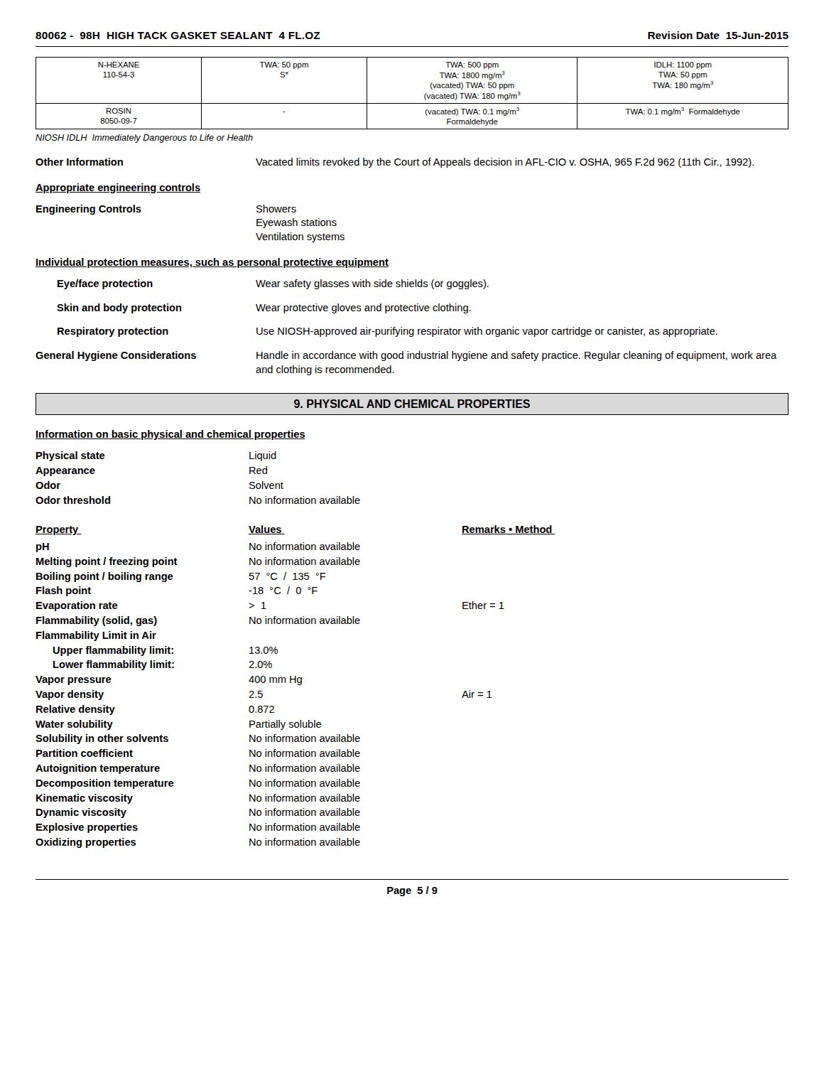80062 - 98H HIGH TACK GASKET SEALANT 4 FL.OZ
Revision Date 15-Jun-2015
| N-HEXANE 110-54-3 | TWA: 50 ppm S* | TWA: 500 ppm TWA: 1800 mg/m 3 (vacated) TWA: 50 ppm (vacated) TWA: 180 mg/m 3 | IDLH: 1100 ppm TWA: 50 ppm TWA: 180 mg/m 3 |
| ROSIN 8050-09-7 | - | (vacated) TWA: 0.1 mg/m 3 Formaldehyde | TWA: 0.1 mg/m 3 Formaldehyde |
NIOSH IDLH Immediately Dangerous to Life or Health
Other Information
Vacated limits revoked by the Court of Appeals decision in AFL-CIO v. OSHA, 965 F.2d 962 (11th Cir., 1992).
Appropriate engineering controls
Engineering Controls
Showers
Eyewash stations
Ventilation systems
Individual protection measures, such as personal protective equipment
Eye/face protection
Wear safety glasses with side shields (or goggles).
Skin and body protection
Wear protective gloves and protective clothing.
Respiratory protection
Use NIOSH-approved air-purifying respirator with organic vapor cartridge or canister, as appropriate.
General Hygiene Considerations
Handle in accordance with good industrial hygiene and safety practice. Regular cleaning of equipment, work area and clothing is recommended.
9. PHYSICAL AND CHEMICAL PROPERTIES
Information on basic physical and chemical properties
| Physical state | Liquid | |
| Appearance | Red | |
| Odor | Solvent | |
| Odor threshold | No information available | |
| Property | Values | Remarks • Method |
| pH | No information available | |
| Melting point / freezing point | No information available | |
| Boiling point / boiling range | 57 °C / 135 °F | |
| Flash point | -18 °C / 0 °F | |
| Evaporation rate | > 1 | Ether = 1 |
| Flammability (solid, gas) | No information available | |
| Flammability Limit in Air | | |
| Upper flammability limit: | 13.0% | |
| Lower flammability limit: | 2.0% | |
| Vapor pressure | 400 mm Hg | |
| Vapor density | 2.5 | Air = 1 |
| Relative density | 0.872 | |
| Water solubility | Partially soluble | |
| Solubility in other solvents | No information available | |
| Partition coefficient | No information available | |
| Autoignition temperature | No information available | |
| Decomposition temperature | No information available | |
| Kinematic viscosity | No information available | |
| Dynamic viscosity | No information available | |
| Explosive properties | No information available | |
| Oxidizing properties | No information available | |
Page 5 / 9